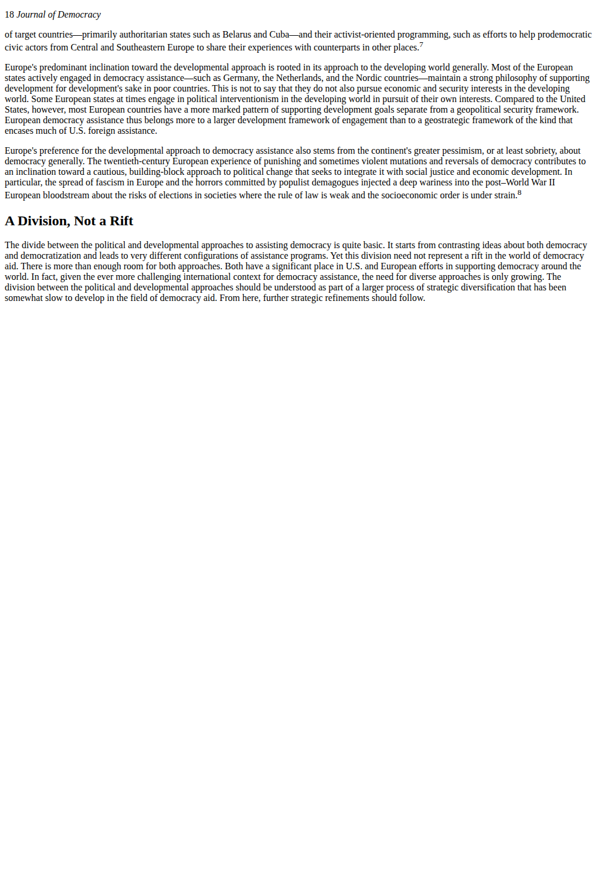18 Journal of Democracy
of target countries—primarily authoritarian states such as Belarus and Cuba—and their activist-oriented programming, such as efforts to help prodemocratic civic actors from Central and Southeastern Europe to share their experiences with counterparts in other places.7
Europe's predominant inclination toward the developmental approach is rooted in its approach to the developing world generally. Most of the European states actively engaged in democracy assistance—such as Germany, the Netherlands, and the Nordic countries—maintain a strong philosophy of supporting development for development's sake in poor countries. This is not to say that they do not also pursue economic and security interests in the developing world. Some European states at times engage in political interventionism in the developing world in pursuit of their own interests. Compared to the United States, however, most European countries have a more marked pattern of supporting development goals separate from a geopolitical security framework. European democracy assistance thus belongs more to a larger development framework of engagement than to a geostrategic framework of the kind that encases much of U.S. foreign assistance.
Europe's preference for the developmental approach to democracy assistance also stems from the continent's greater pessimism, or at least sobriety, about democracy generally. The twentieth-century European experience of punishing and sometimes violent mutations and reversals of democracy contributes to an inclination toward a cautious, building-block approach to political change that seeks to integrate it with social justice and economic development. In particular, the spread of fascism in Europe and the horrors committed by populist demagogues injected a deep wariness into the post–World War II European bloodstream about the risks of elections in societies where the rule of law is weak and the socioeconomic order is under strain.8
A Division, Not a Rift
The divide between the political and developmental approaches to assisting democracy is quite basic. It starts from contrasting ideas about both democracy and democratization and leads to very different configurations of assistance programs. Yet this division need not represent a rift in the world of democracy aid. There is more than enough room for both approaches. Both have a significant place in U.S. and European efforts in supporting democracy around the world. In fact, given the ever more challenging international context for democracy assistance, the need for diverse approaches is only growing. The division between the political and developmental approaches should be understood as part of a larger process of strategic diversification that has been somewhat slow to develop in the field of democracy aid. From here, further strategic refinements should follow.